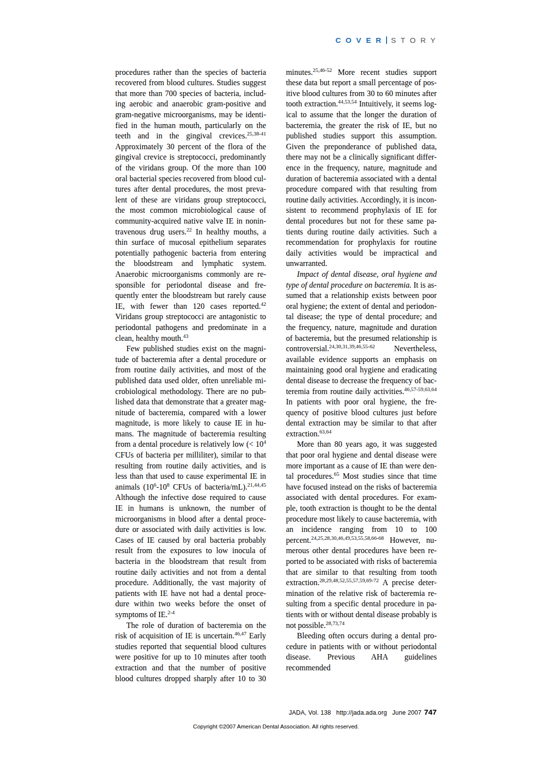C O V E R S T O R Y
procedures rather than the species of bacteria recovered from blood cultures. Studies suggest that more than 700 species of bacteria, including aerobic and anaerobic gram-positive and gram-negative microorganisms, may be identified in the human mouth, particularly on the teeth and in the gingival crevices.25,38-41 Approximately 30 percent of the flora of the gingival crevice is streptococci, predominantly of the viridans group. Of the more than 100 oral bacterial species recovered from blood cultures after dental procedures, the most prevalent of these are viridans group streptococci, the most common microbiological cause of community-acquired native valve IE in nonintravenous drug users.22 In healthy mouths, a thin surface of mucosal epithelium separates potentially pathogenic bacteria from entering the bloodstream and lymphatic system. Anaerobic microorganisms commonly are responsible for periodontal disease and frequently enter the bloodstream but rarely cause IE, with fewer than 120 cases reported.42 Viridans group streptococci are antagonistic to periodontal pathogens and predominate in a clean, healthy mouth.43
Few published studies exist on the magnitude of bacteremia after a dental procedure or from routine daily activities, and most of the published data used older, often unreliable microbiological methodology. There are no published data that demonstrate that a greater magnitude of bacteremia, compared with a lower magnitude, is more likely to cause IE in humans. The magnitude of bacteremia resulting from a dental procedure is relatively low (< 104 CFUs of bacteria per milliliter), similar to that resulting from routine daily activities, and is less than that used to cause experimental IE in animals (106-108 CFUs of bacteria/mL).21,44,45 Although the infective dose required to cause IE in humans is unknown, the number of microorganisms in blood after a dental procedure or associated with daily activities is low. Cases of IE caused by oral bacteria probably result from the exposures to low inocula of bacteria in the bloodstream that result from routine daily activities and not from a dental procedure. Additionally, the vast majority of patients with IE have not had a dental procedure within two weeks before the onset of symptoms of IE.2-4
The role of duration of bacteremia on the risk of acquisition of IE is uncertain.46,47 Early studies reported that sequential blood cultures were positive for up to 10 minutes after tooth extraction and that the number of positive blood cultures dropped sharply after 10 to 30 minutes.25,46-52 More recent studies support these data but report a small percentage of positive blood cultures from 30 to 60 minutes after tooth extraction.44,53,54 Intuitively, it seems logical to assume that the longer the duration of bacteremia, the greater the risk of IE, but no published studies support this assumption. Given the preponderance of published data, there may not be a clinically significant difference in the frequency, nature, magnitude and duration of bacteremia associated with a dental procedure compared with that resulting from routine daily activities. Accordingly, it is inconsistent to recommend prophylaxis of IE for dental procedures but not for these same patients during routine daily activities. Such a recommendation for prophylaxis for routine daily activities would be impractical and unwarranted.
Impact of dental disease, oral hygiene and type of dental procedure on bacteremia. It is assumed that a relationship exists between poor oral hygiene; the extent of dental and periodontal disease; the type of dental procedure; and the frequency, nature, magnitude and duration of bacteremia, but the presumed relationship is controversial.24,30,31,39,46,55-62 Nevertheless, available evidence supports an emphasis on maintaining good oral hygiene and eradicating dental disease to decrease the frequency of bacteremia from routine daily activities.46,57-59,63,64 In patients with poor oral hygiene, the frequency of positive blood cultures just before dental extraction may be similar to that after extraction.63,64
More than 80 years ago, it was suggested that poor oral hygiene and dental disease were more important as a cause of IE than were dental procedures.65 Most studies since that time have focused instead on the risks of bacteremia associated with dental procedures. For example, tooth extraction is thought to be the dental procedure most likely to cause bacteremia, with an incidence ranging from 10 to 100 percent.24,25,28,30,46,49,53,55,58,66-68 However, numerous other dental procedures have been reported to be associated with risks of bacteremia that are similar to that resulting from tooth extraction.28,29,48,52,55,57,59,69-72 A precise determination of the relative risk of bacteremia resulting from a specific dental procedure in patients with or without dental disease probably is not possible.28,73,74
Bleeding often occurs during a dental procedure in patients with or without periodontal disease. Previous AHA guidelines recommended
JADA, Vol. 138 http://jada.ada.org June 2007747
Copyright ©2007 American Dental Association. All rights reserved.